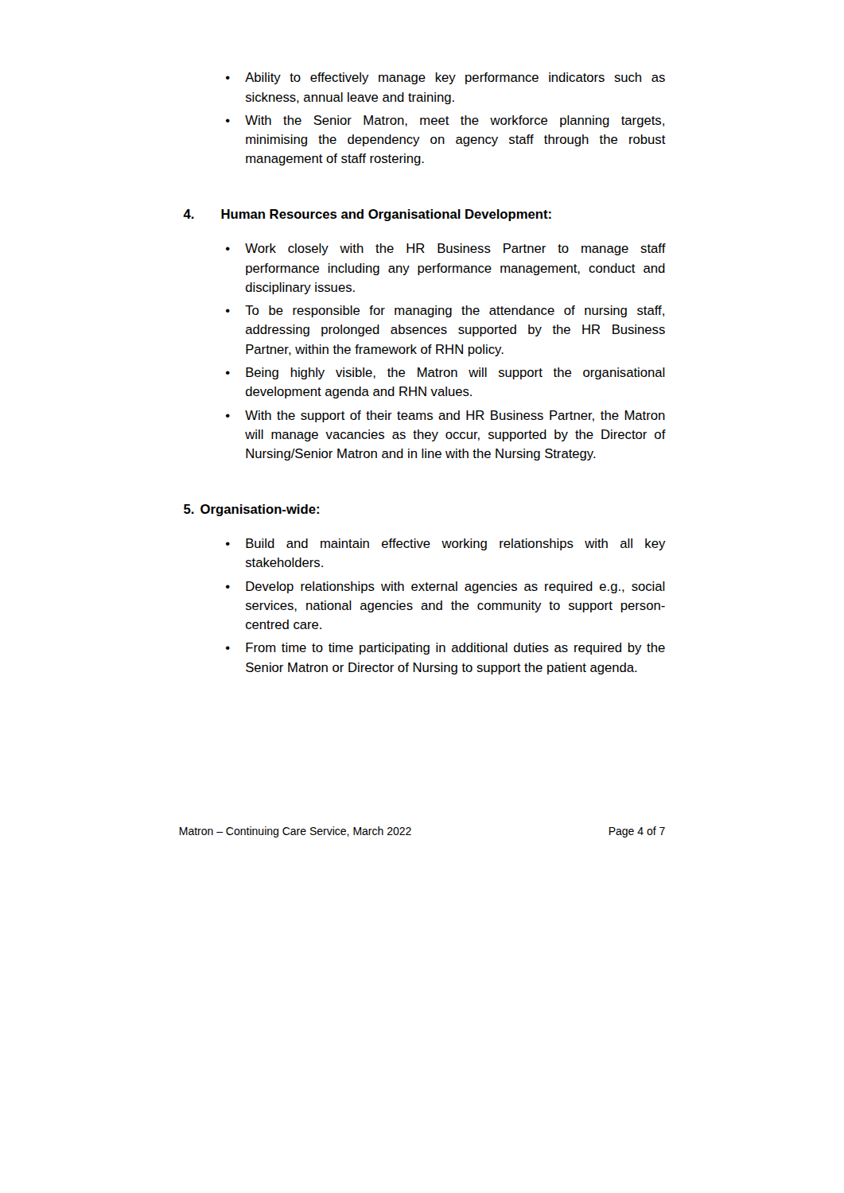Ability to effectively manage key performance indicators such as sickness, annual leave and training.
With the Senior Matron, meet the workforce planning targets, minimising the dependency on agency staff through the robust management of staff rostering.
4.
Human Resources and Organisational Development:
Work closely with the HR Business Partner to manage staff performance including any performance management, conduct and disciplinary issues.
To be responsible for managing the attendance of nursing staff, addressing prolonged absences supported by the HR Business Partner, within the framework of RHN policy.
Being highly visible, the Matron will support the organisational development agenda and RHN values.
With the support of their teams and HR Business Partner, the Matron will manage vacancies as they occur, supported by the Director of Nursing/Senior Matron and in line with the Nursing Strategy.
5.
Organisation-wide:
Build and maintain effective working relationships with all key stakeholders.
Develop relationships with external agencies as required e.g., social services, national agencies and the community to support person-centred care.
From time to time participating in additional duties as required by the Senior Matron or Director of Nursing to support the patient agenda.
Matron – Continuing Care Service, March 2022 Page 4 of 7